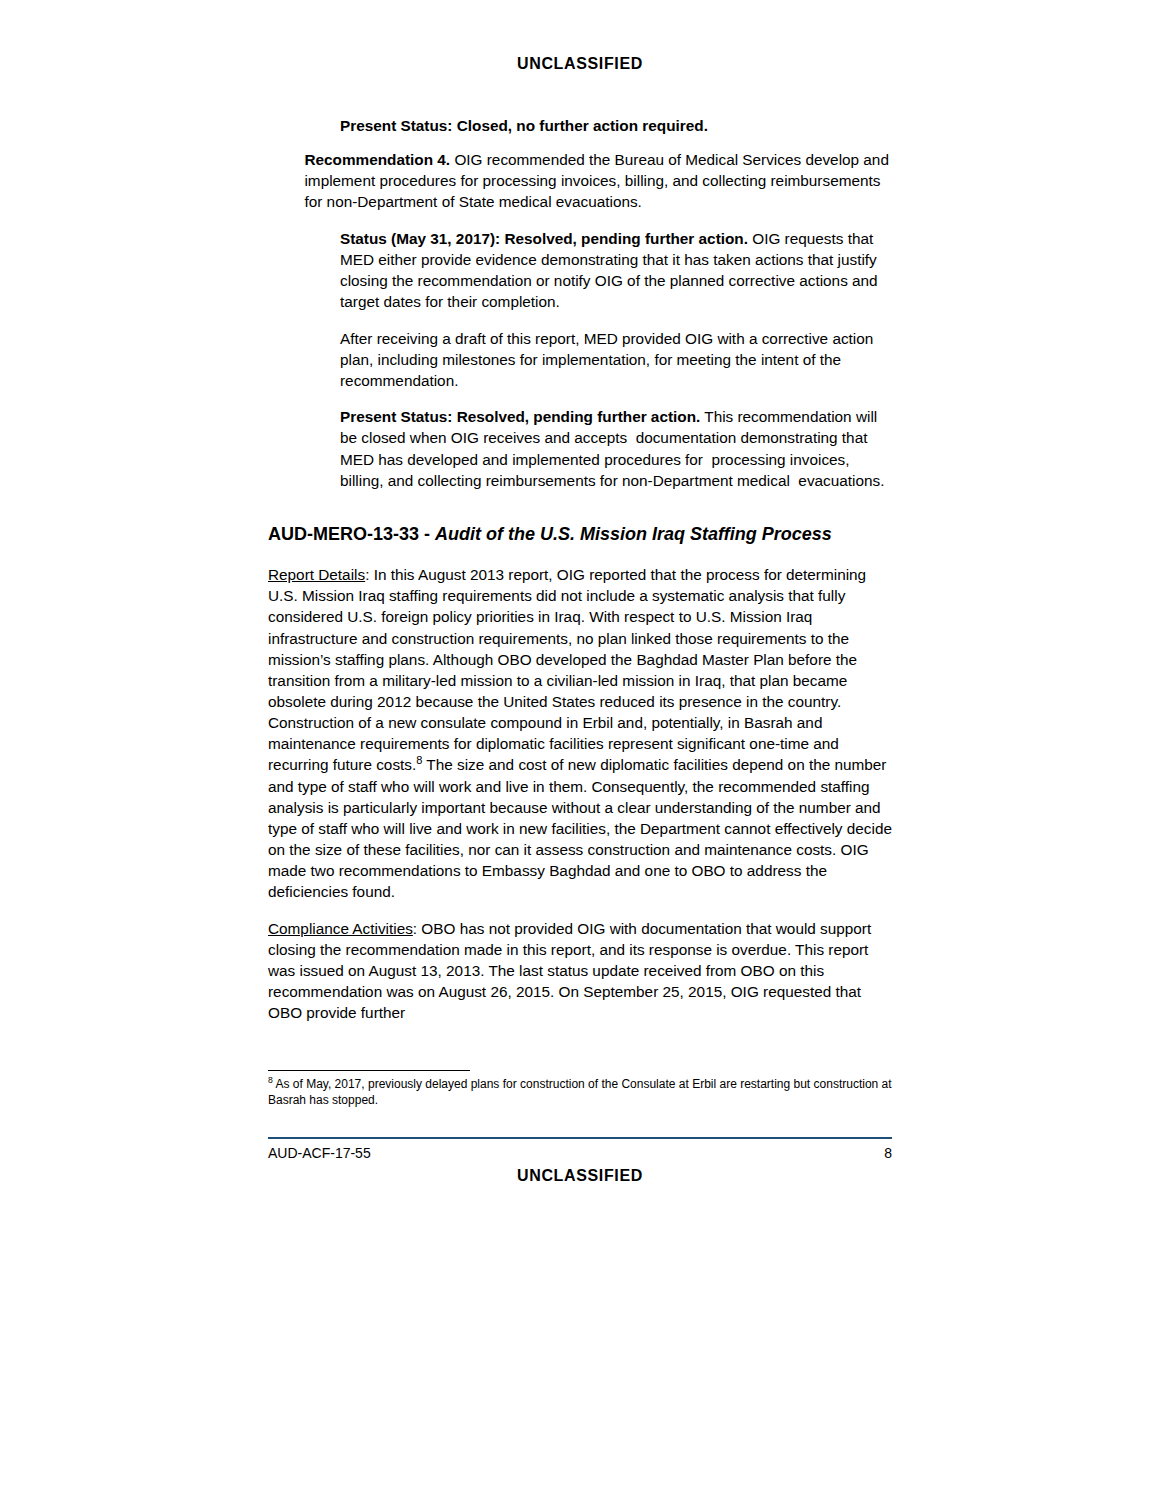UNCLASSIFIED
Present Status: Closed, no further action required.
Recommendation 4. OIG recommended the Bureau of Medical Services develop and implement procedures for processing invoices, billing, and collecting reimbursements for non-Department of State medical evacuations.
Status (May 31, 2017): Resolved, pending further action. OIG requests that MED either provide evidence demonstrating that it has taken actions that justify closing the recommendation or notify OIG of the planned corrective actions and target dates for their completion.
After receiving a draft of this report, MED provided OIG with a corrective action plan, including milestones for implementation, for meeting the intent of the recommendation.
Present Status: Resolved, pending further action. This recommendation will be closed when OIG receives and accepts documentation demonstrating that MED has developed and implemented procedures for processing invoices, billing, and collecting reimbursements for non-Department medical evacuations.
AUD-MERO-13-33 - Audit of the U.S. Mission Iraq Staffing Process
Report Details: In this August 2013 report, OIG reported that the process for determining U.S. Mission Iraq staffing requirements did not include a systematic analysis that fully considered U.S. foreign policy priorities in Iraq. With respect to U.S. Mission Iraq infrastructure and construction requirements, no plan linked those requirements to the mission’s staffing plans. Although OBO developed the Baghdad Master Plan before the transition from a military-led mission to a civilian-led mission in Iraq, that plan became obsolete during 2012 because the United States reduced its presence in the country. Construction of a new consulate compound in Erbil and, potentially, in Basrah and maintenance requirements for diplomatic facilities represent significant one-time and recurring future costs.8 The size and cost of new diplomatic facilities depend on the number and type of staff who will work and live in them. Consequently, the recommended staffing analysis is particularly important because without a clear understanding of the number and type of staff who will live and work in new facilities, the Department cannot effectively decide on the size of these facilities, nor can it assess construction and maintenance costs. OIG made two recommendations to Embassy Baghdad and one to OBO to address the deficiencies found.
Compliance Activities: OBO has not provided OIG with documentation that would support closing the recommendation made in this report, and its response is overdue. This report was issued on August 13, 2013. The last status update received from OBO on this recommendation was on August 26, 2015. On September 25, 2015, OIG requested that OBO provide further
8 As of May, 2017, previously delayed plans for construction of the Consulate at Erbil are restarting but construction at Basrah has stopped.
AUD-ACF-17-55 8
UNCLASSIFIED